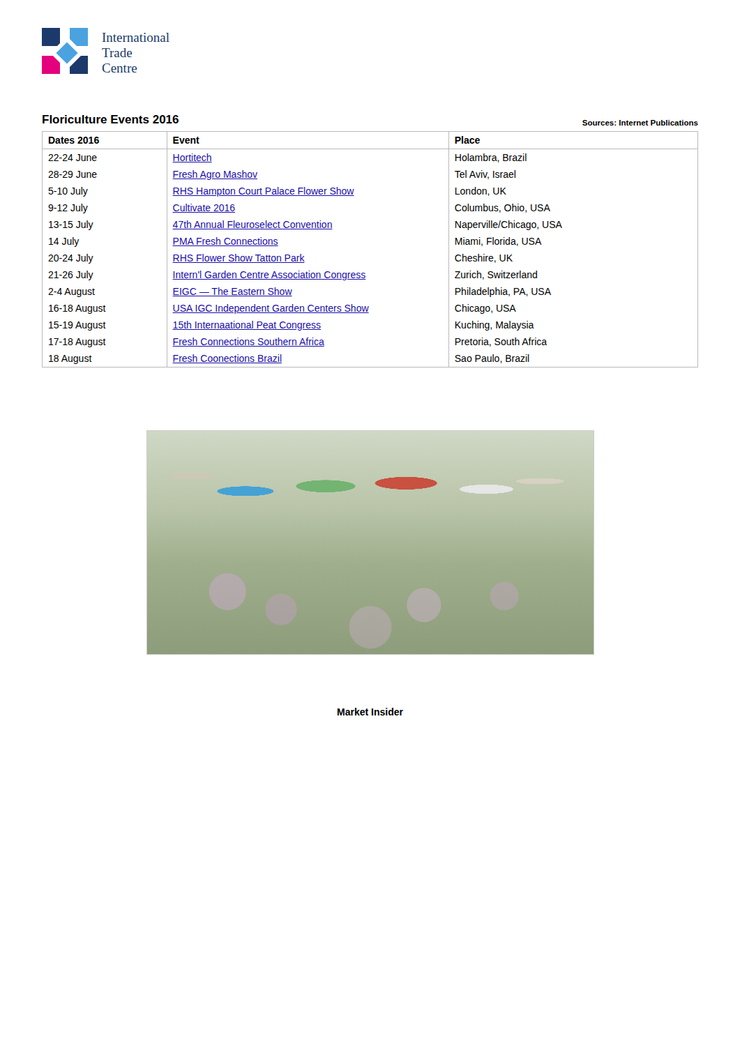International
Trade
Centre
Floriculture Events 2016
Sources: Internet Publications
| Dates 2016 | Event | Place |
| --- | --- | --- |
| 22-24 June | Hortitech | Holambra, Brazil |
| 28-29 June | Fresh Agro Mashov | Tel Aviv, Israel |
| 5-10 July | RHS Hampton Court Palace Flower Show | London, UK |
| 9-12 July | Cultivate 2016 | Columbus, Ohio, USA |
| 13-15 July | 47th Annual Fleuroselect Convention | Naperville/Chicago, USA |
| 14 July | PMA Fresh Connections | Miami, Florida, USA |
| 20-24 July | RHS Flower Show Tatton Park | Cheshire, UK |
| 21-26 July | Intern'l Garden Centre Association Congress | Zurich, Switzerland |
| 2-4 August | EIGC — The Eastern Show | Philadelphia, PA, USA |
| 16-18 August | USA IGC Independent Garden Centers Show | Chicago, USA |
| 15-19 August | 15th Internaational Peat Congress | Kuching, Malaysia |
| 17-18 August | Fresh Connections Southern Africa | Pretoria, South Africa |
| 18 August | Fresh Coonections Brazil | Sao Paulo, Brazil |
Market Insider